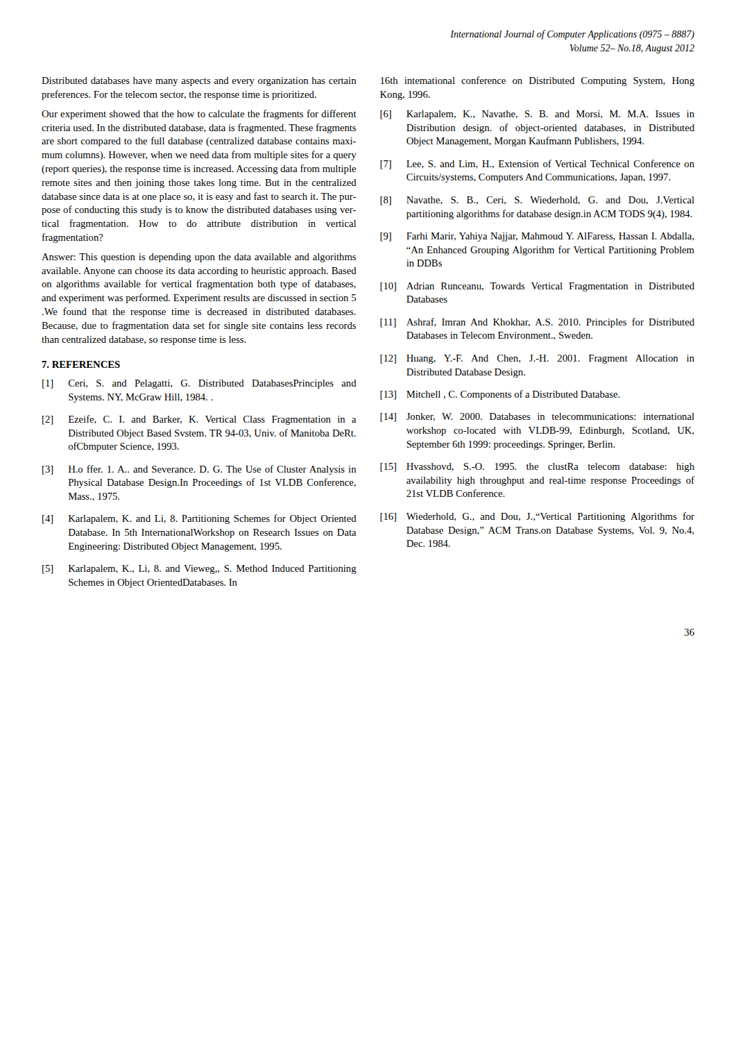International Journal of Computer Applications (0975 – 8887)
Volume 52– No.18, August 2012
Distributed databases have many aspects and every organization has certain preferences. For the telecom sector, the response time is prioritized.
Our experiment showed that the how to calculate the fragments for different criteria used. In the distributed database, data is fragmented. These fragments are short compared to the full database (centralized database contains maximum columns). However, when we need data from multiple sites for a query (report queries), the response time is increased. Accessing data from multiple remote sites and then joining those takes long time. But in the centralized database since data is at one place so, it is easy and fast to search it. The purpose of conducting this study is to know the distributed databases using vertical fragmentation. How to do attribute distribution in vertical fragmentation?
Answer: This question is depending upon the data available and algorithms available. Anyone can choose its data according to heuristic approach. Based on algorithms available for vertical fragmentation both type of databases, and experiment was performed. Experiment results are discussed in section 5 .We found that the response time is decreased in distributed databases. Because, due to fragmentation data set for single site contains less records than centralized database, so response time is less.
7. REFERENCES
Ceri, S. and Pelagatti, G. Distributed DatabasesPrinciples and Systems. NY, McGraw Hill, 1984. .
Ezeife, C. I. and Barker, K. Vertical Class Fragmentation in a Distributed Object Based Svstem. TR 94-03, Univ. of Manitoba DeRt. ofCbmputer Science, 1993.
H.o ffer. 1. A.. and Severance. D. G. The Use of Cluster Analysis in Physical Database Design.In Proceedings of 1st VLDB Conference, Mass., 1975.
Karlapalem, K. and Li, 8. Partitioning Schemes for Object Oriented Database. In 5th InternationalWorkshop on Research Issues on Data Engineering: Distributed Object Management, 1995.
Karlapalem, K., Li, 8. and Vieweg,, S. Method Induced Partitioning Schemes in Object OrientedDatabases. In
16th intemational conference on Distributed Computing System, Hong Kong, 1996.
Karlapalem, K., Navathe, S. B. and Morsi, M. M.A. Issues in Distribution design. of object-oriented databases, in Distributed Object Management, Morgan Kaufmann Publishers, 1994.
Lee, S. and Lim, H., Extension of Vertical Technical Conference on Circuits/systems, Computers And Communications, Japan, 1997.
Navathe, S. B., Ceri, S. Wiederhold, G. and Dou, J.Vertical partitioning algorithms for database design.in ACM TODS 9(4), 1984.
Farhi Marir, Yahiya Najjar, Mahmoud Y. AlFaress, Hassan I. Abdalla, “An Enhanced Grouping Algorithm for Vertical Partitioning Problem in DDBs
Adrian Runceanu, Towards Vertical Fragmentation in Distributed Databases
Ashraf, Imran And Khokhar, A.S. 2010. Principles for Distributed Databases in Telecom Environment., Sweden.
Huang, Y.-F. And Chen, J.-H. 2001. Fragment Allocation in Distributed Database Design.
Mitchell , C. Components of a Distributed Database.
Jonker, W. 2000. Databases in telecommunications: international workshop co-located with VLDB-99, Edinburgh, Scotland, UK, September 6th 1999: proceedings. Springer, Berlin.
Hvasshovd, S.-O. 1995. the clustRa telecom database: high availability high throughput and real-time response Proceedings of 21st VLDB Conference.
Wiederhold, G., and Dou, J.,“Vertical Partitioning Algorithms for Database Design,” ACM Trans.on Database Systems, Vol. 9, No.4, Dec. 1984.
36